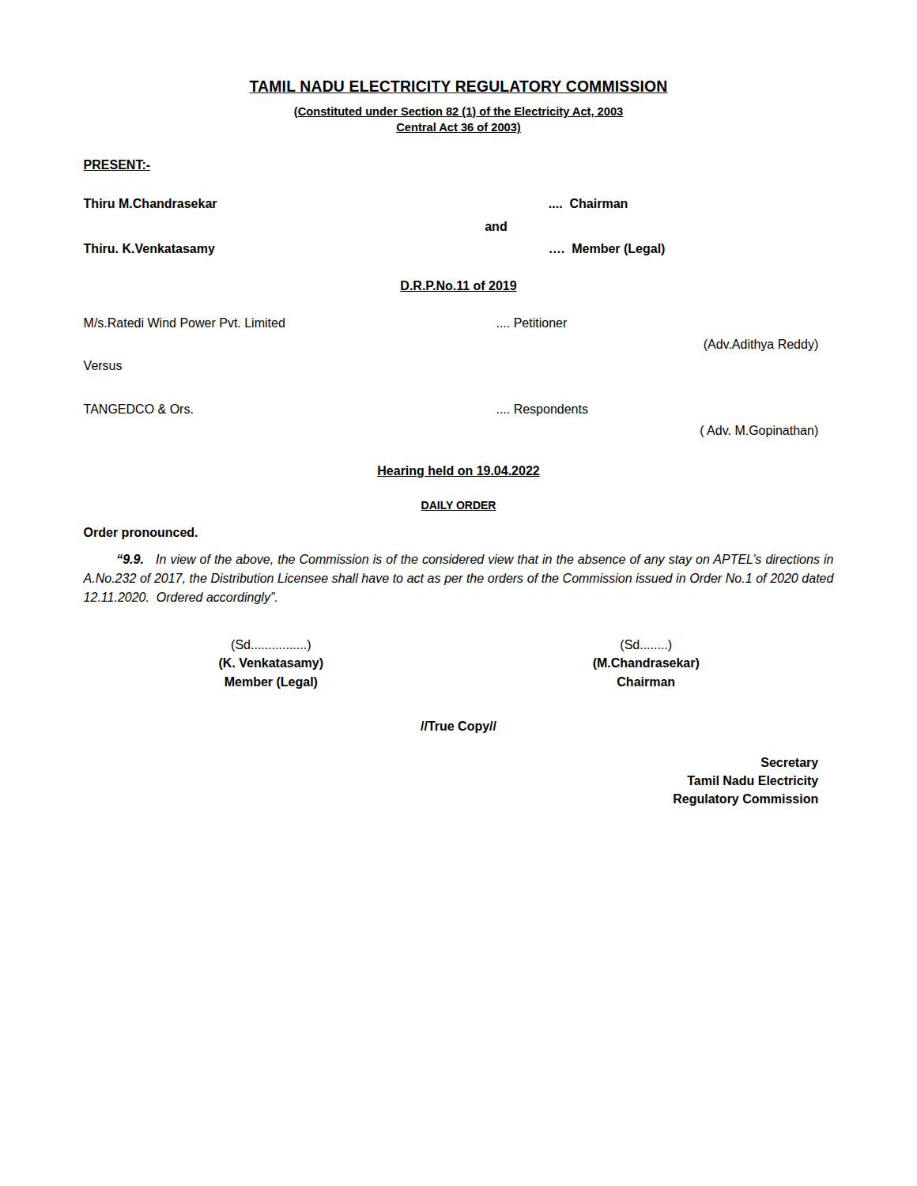TAMIL NADU ELECTRICITY REGULATORY COMMISSION
(Constituted under Section 82 (1) of the Electricity Act, 2003
Central Act 36 of 2003)
PRESENT:-
| Thiru M.Chandrasekar | | .... Chairman |
| | and | |
| Thiru. K.Venkatasamy | | …. Member (Legal) |
D.R.P.No.11 of 2019
| M/s.Ratedi Wind Power Pvt. Limited | .... Petitioner |
| | (Adv.Adithya Reddy) |
| Versus | |
| TANGEDCO & Ors. | .... Respondents |
| | ( Adv. M.Gopinathan) |
Hearing held on 19.04.2022
DAILY ORDER
Order pronounced.
“9.9. In view of the above, the Commission is of the considered view that in the absence of any stay on APTEL’s directions in A.No.232 of 2017, the Distribution Licensee shall have to act as per the orders of the Commission issued in Order No.1 of 2020 dated 12.11.2020. Ordered accordingly”.
| (Sd................) (K. Venkatasamy) Member (Legal) | (Sd........) (M.Chandrasekar) Chairman |
//True Copy//
Secretary
Tamil Nadu Electricity
Regulatory Commission